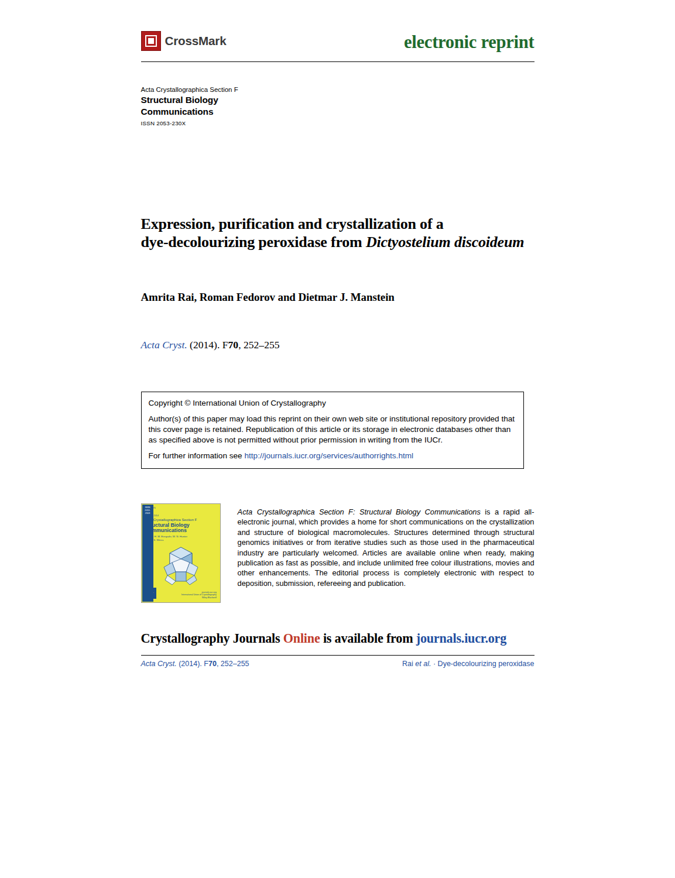CrossMark
electronic reprint
Acta Crystallographica Section F
Structural Biology
Communications
ISSN 2053-230X
Expression, purification and crystallization of a
dye-decolourizing peroxidase from Dictyostelium discoideum
Amrita Rai, Roman Fedorov and Dietmar J. Manstein
Acta Cryst. (2014). F70, 252–255
Copyright © International Union of Crystallography
Author(s) of this paper may load this reprint on their own web site or institutional repository provided that this cover page is retained. Republication of this article or its storage in electronic databases other than as specified above is not permitted without prior permission in writing from the IUCr.
For further information see http://journals.iucr.org/services/authorrights.html
ISSN 2053-230X
Volume 70
Part 1
January 2014
Acta Crystallographica Section F
Structural Biology
Communications
Editors: H. M. Einspahr, W. N. Hunter
and M. S. Weiss
IUCr
journals.iucr.org
International Union of Crystallography
Wiley-Blackwell
Acta Crystallographica Section F: Structural Biology Communications is a rapid all-electronic journal, which provides a home for short communications on the crystallization and structure of biological macromolecules. Structures determined through structural genomics initiatives or from iterative studies such as those used in the pharmaceutical industry are particularly welcomed. Articles are available online when ready, making publication as fast as possible, and include unlimited free colour illustrations, movies and other enhancements. The editorial process is completely electronic with respect to deposition, submission, refereeing and publication.
Crystallography Journals Online is available from journals.iucr.org
Acta Cryst. (2014). F70, 252–255
Rai et al. · Dye-decolourizing peroxidase